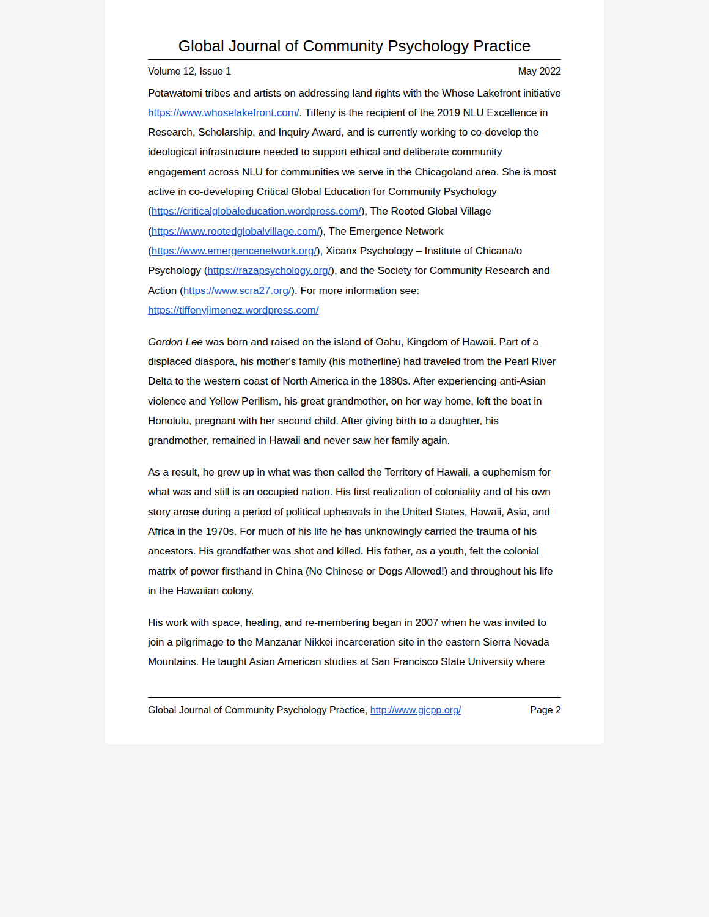Global Journal of Community Psychology Practice
Volume 12, Issue 1 May 2022
Potawatomi tribes and artists on addressing land rights with the Whose Lakefront initiative https://www.whoselakefront.com/. Tiffeny is the recipient of the 2019 NLU Excellence in Research, Scholarship, and Inquiry Award, and is currently working to co-develop the ideological infrastructure needed to support ethical and deliberate community engagement across NLU for communities we serve in the Chicagoland area. She is most active in co-developing Critical Global Education for Community Psychology (https://criticalglobaleducation.wordpress.com/), The Rooted Global Village (https://www.rootedglobalvillage.com/), The Emergence Network (https://www.emergencenetwork.org/), Xicanx Psychology – Institute of Chicana/o Psychology (https://razapsychology.org/), and the Society for Community Research and Action (https://www.scra27.org/). For more information see: https://tiffenyjimenez.wordpress.com/
Gordon Lee was born and raised on the island of Oahu, Kingdom of Hawaii. Part of a displaced diaspora, his mother's family (his motherline) had traveled from the Pearl River Delta to the western coast of North America in the 1880s. After experiencing anti-Asian violence and Yellow Perilism, his great grandmother, on her way home, left the boat in Honolulu, pregnant with her second child. After giving birth to a daughter, his grandmother, remained in Hawaii and never saw her family again.
As a result, he grew up in what was then called the Territory of Hawaii, a euphemism for what was and still is an occupied nation. His first realization of coloniality and of his own story arose during a period of political upheavals in the United States, Hawaii, Asia, and Africa in the 1970s. For much of his life he has unknowingly carried the trauma of his ancestors. His grandfather was shot and killed. His father, as a youth, felt the colonial matrix of power firsthand in China (No Chinese or Dogs Allowed!) and throughout his life in the Hawaiian colony.
His work with space, healing, and re-membering began in 2007 when he was invited to join a pilgrimage to the Manzanar Nikkei incarceration site in the eastern Sierra Nevada Mountains. He taught Asian American studies at San Francisco State University where
Global Journal of Community Psychology Practice, http://www.gjcpp.org/ Page 2